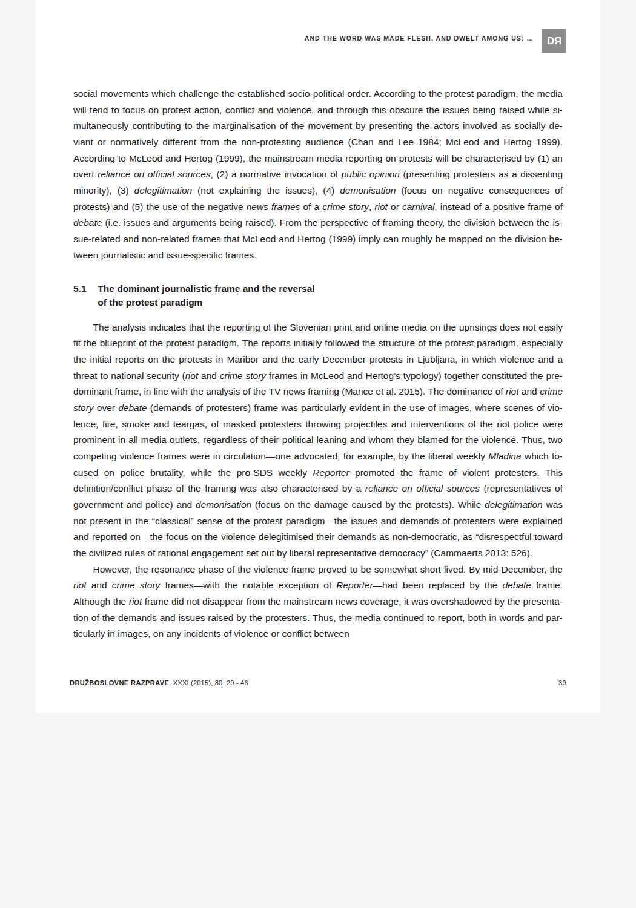And the word was made flesh, and dwelt among us: …
DЯ
social movements which challenge the established socio-political order. According to the protest paradigm, the media will tend to focus on protest action, conflict and violence, and through this obscure the issues being raised while simultaneously contributing to the marginalisation of the movement by presenting the actors involved as socially deviant or normatively different from the non-protesting audience (Chan and Lee 1984; McLeod and Hertog 1999). According to McLeod and Hertog (1999), the mainstream media reporting on protests will be characterised by (1) an overt reliance on official sources, (2) a normative invocation of public opinion (presenting protesters as a dissenting minority), (3) delegitimation (not explaining the issues), (4) demonisation (focus on negative consequences of protests) and (5) the use of the negative news frames of a crime story, riot or carnival, instead of a positive frame of debate (i.e. issues and arguments being raised). From the perspective of framing theory, the division between the issue-related and non-related frames that McLeod and Hertog (1999) imply can roughly be mapped on the division between journalistic and issue-specific frames.
5.1 The dominant journalistic frame and the reversalof the protest paradigm
The analysis indicates that the reporting of the Slovenian print and online media on the uprisings does not easily fit the blueprint of the protest paradigm. The reports initially followed the structure of the protest paradigm, especially the initial reports on the protests in Maribor and the early December protests in Ljubljana, in which violence and a threat to national security (riot and crime story frames in McLeod and Hertog’s typology) together constituted the predominant frame, in line with the analysis of the TV news framing (Mance et al. 2015). The dominance of riot and crime story over debate (demands of protesters) frame was particularly evident in the use of images, where scenes of violence, fire, smoke and teargas, of masked protesters throwing projectiles and interventions of the riot police were prominent in all media outlets, regardless of their political leaning and whom they blamed for the violence. Thus, two competing violence frames were in circulation—one advocated, for example, by the liberal weekly Mladina which focused on police brutality, while the pro-SDS weekly Reporter promoted the frame of violent protesters. This definition/conflict phase of the framing was also characterised by a reliance on official sources (representatives of government and police) and demonisation (focus on the damage caused by the protests). While delegitimation was not present in the “classical” sense of the protest paradigm—the issues and demands of protesters were explained and reported on—the focus on the violence delegitimised their demands as non-democratic, as “disrespectful toward the civilized rules of rational engagement set out by liberal representative democracy” (Cammaerts 2013: 526).
However, the resonance phase of the violence frame proved to be somewhat short-lived. By mid-December, the riot and crime story frames—with the notable exception of Reporter—had been replaced by the debate frame. Although the riot frame did not disappear from the mainstream news coverage, it was overshadowed by the presentation of the demands and issues raised by the protesters. Thus, the media continued to report, both in words and particularly in images, on any incidents of violence or conflict between
Družboslovne razprave, XXXI (2015), 80: 29 - 46
39